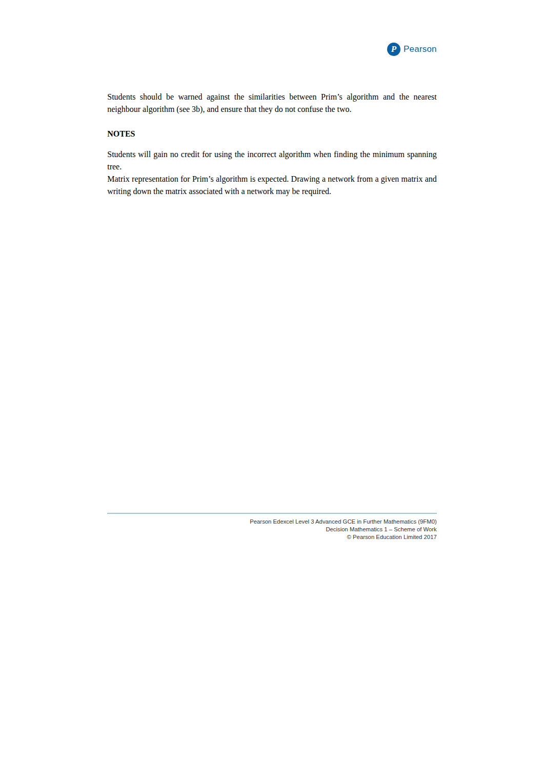P Pearson
Students should be warned against the similarities between Prim’s algorithm and the nearest neighbour algorithm (see 3b), and ensure that they do not confuse the two.
NOTES
Students will gain no credit for using the incorrect algorithm when finding the minimum spanning tree.
Matrix representation for Prim’s algorithm is expected. Drawing a network from a given matrix and writing down the matrix associated with a network may be required.
Pearson Edexcel Level 3 Advanced GCE in Further Mathematics (9FM0)
Decision Mathematics 1 – Scheme of Work
© Pearson Education Limited 2017